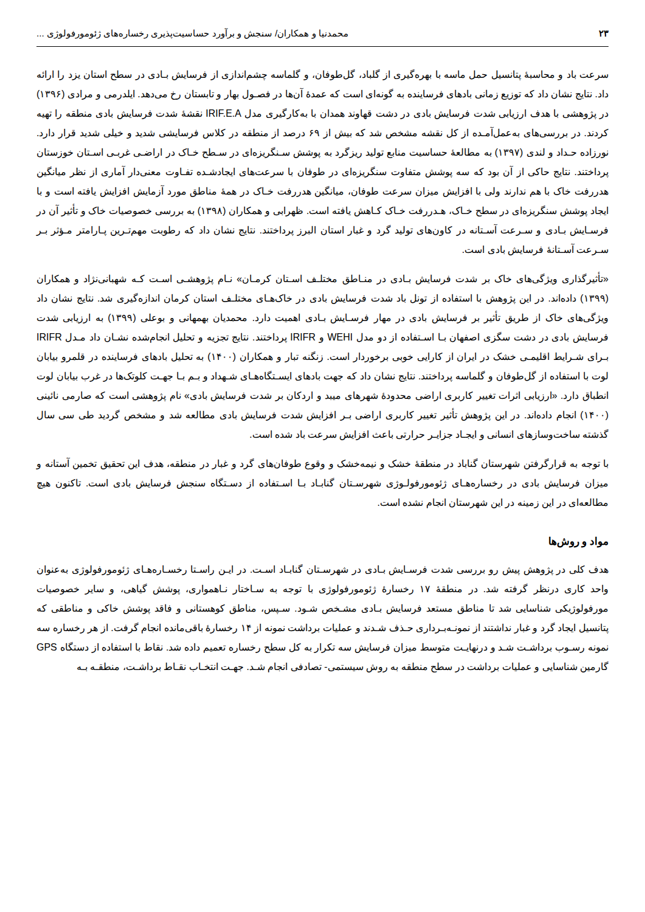۲۳ محمدنیا و همکاران/ سنجش و برآورد حساسیت‌پذیری رخساره‌های ژئومورفولوژی ...
سرعت باد و محاسبۀ پتانسیل حمل ماسه با بهره‌گیری از گلباد، گل‌طوفان، و گلماسه چشم‌اندازی از فرسایش بـادی در سطح استان یزد را ارائه داد. نتایج نشان داد که توزیع زمانی بادهای فرساینده به گونه‌ای است که عمدۀ آن‌ها در فصـول بهار و تابستان رخ می‌دهد. ایلدرمی و مرادی (۱۳۹۶) در پژوهشی با هدف ارزیابی شدت فرسایش بادی در دشت قهاوند همدان با به‌کارگیری مدل IRIF.E.A نقشۀ شدت فرسایش بادی منطقه را تهیه کردند. در بررسی‌های به‌عمل‌آمـده از کل نقشه مشخص شد که بیش از ۶۹ درصد از منطقه در کلاس فرسایشی شدید و خیلی شدید قرار دارد. نورزاده حـداد و لندی (۱۳۹۷) به مطالعۀ حساسیت منابع تولید ریزگرد به پوشش سـنگریزه‌ای در سـطح خـاک در اراضـی غربـی اسـتان خوزستان پرداختند. نتایج حاکی از آن بود که سه پوشش متفاوت سنگریزه‌ای در طوفان با سرعت‌های ایجادشـده تفـاوت معنی‌دار آماری از نظر میانگین هدررفت خاک با هم ندارند ولی با افزایش میزان سرعت طوفان، میانگین هدررفت خـاک در همۀ مناطق مورد آزمایش افزایش یافته است و با ایجاد پوشش سنگریزه‌ای در سطح خـاک، هـدررفت خـاک کـاهش یافته است. ظهرابی و همکاران (۱۳۹۸) به بررسی خصوصیات خاک و تأثیر آن در فرسـایش بـادی و سـرعت آسـتانه در کاون‌های تولید گرد و غبار استان البرز پرداختند. نتایج نشان داد که رطوبت مهم‌تـرین پـارامتر مـؤثر بـر سـرعت آسـتانۀ فرسایش بادی است.
«تأثیرگذاری ویژگی‌های خاک بر شدت فرسایش بـادی در منـاطق مختلـف اسـتان کرمـان» نـام پژوهشـی اسـت کـه شهبانی‌نژاد و همکاران (۱۳۹۹) داده‌اند. در این پژوهش با استفاده از تونل باد شدت فرسایش بادی در خاک‌هـای مختلـف استان کرمان اندازه‌گیری شد. نتایج نشان داد ویژگی‌های خاک از طریق تأثیر بر فرسایش بادی در مهار فرسـایش بـادی اهمیت دارد. محمدیان بهمهانی و بوعلی (۱۳۹۹) به ارزیابی شدت فرسایش بادی در دشت سگزی اصفهان بـا اسـتفاده از دو مدل WEHI و IRIFR پرداختند. نتایج تجزیه و تحلیل انجام‌شده نشـان داد مـدل IRIFR بـرای شـرایط اقلیمـی خشک در ایران از کارایی خوبی برخوردار است. زنگنه تبار و همکاران (۱۴۰۰) به تحلیل بادهای فرساینده در قلمرو بیابان لوت با استفاده از گل‌طوفان و گلماسه پرداختند. نتایج نشان داد که جهت بادهای ایسـتگاه‌هـای شـهداد و بـم بـا جهـت کلوتک‌ها در غرب بیابان لوت انطباق دارد. «ارزیابی اثرات تغییر کاربری اراضی محدودۀ شهرهای میبد و اردکان بر شدت فرسایش بادی» نام پژوهشی است که صارمی نائینی (۱۴۰۰) انجام داده‌اند. در این پژوهش تأثیر تغییر کاربری اراضی بـر افزایش شدت فرسایش بادی مطالعه شد و مشخص گردید طی سی سال گذشته ساخت‌وسازهای انسانی و ایجـاد جزایـر حرارتی باعث افزایش سرعت باد شده است.
با توجه به قرارگرفتن شهرستان گناباد در منطقۀ خشک و نیمه‌خشک و وقوع طوفان‌های گرد و غبار در منطقه، هدف این تحقیق تخمین آستانه و میزان فرسایش بادی در رخساره‌هـای ژئومورفولـوژی شهرسـتان گنابـاد بـا اسـتفاده از دسـتگاه سنجش فرسایش بادی است. تاکنون هیچ مطالعه‌ای در این زمینه در این شهرستان انجام نشده است.
مواد و روش‌ها
هدف کلی در پژوهش پیش رو بررسی شدت فرسـایش بـادی در شهرسـتان گنابـاد اسـت. در ایـن راسـتا رخسـاره‌هـای ژئومورفولوژی به‌عنوان واحد کاری درنظر گرفته شد. در منطقۀ ۱۷ رخسارۀ ژئومورفولوژی با توجه به سـاختار نـاهمواری، پوشش گیاهی، و سایر خصوصیات مورفولوژیکی شناسایی شد تا مناطق مستعد فرسایش بـادی مشـخص شـود. سـپس، مناطق کوهستانی و فاقد پوشش خاکی و مناطقی که پتانسیل ایجاد گرد و غبار نداشتند از نمونـه‌بـرداری حـذف شـدند و عملیات برداشت نمونه از ۱۴ رخسارۀ باقی‌مانده انجام گرفت. از هر رخساره سه نمونه رسـوب برداشـت شـد و درنهایـت متوسط میزان فرسایش سه تکرار به کل سطح رخساره تعمیم داده شد. نقاط با استفاده از دستگاه GPS گارمین شناسایی و عملیات برداشت در سطح منطقه به روش سیستمی- تصادفی انجام شـد. جهـت انتخـاب نقـاط برداشـت، منطقـه بـه